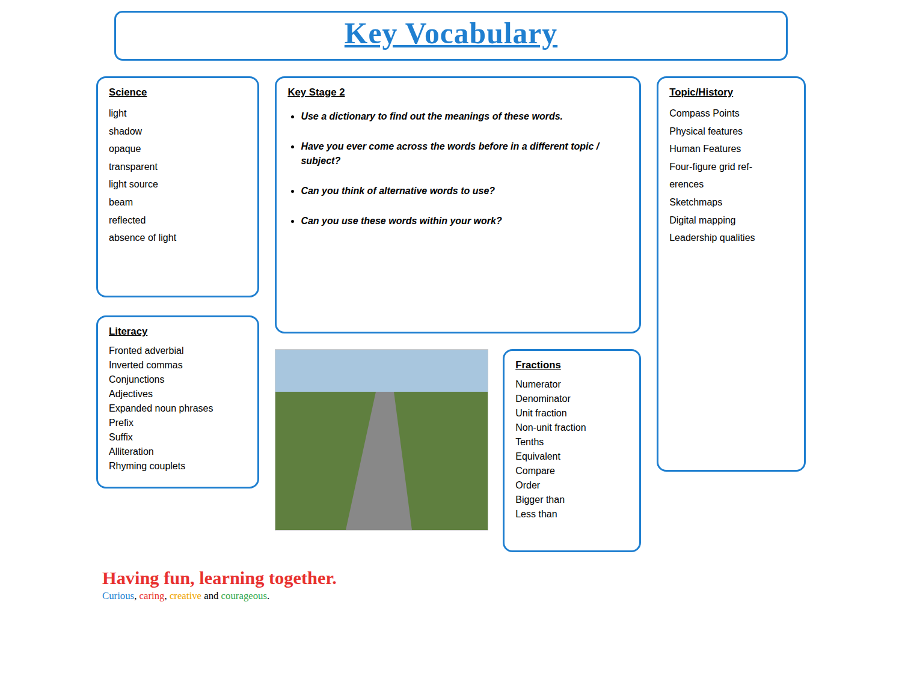Key Vocabulary
Science
light
shadow
opaque
transparent
light source
beam
reflected
absence of light
Literacy
Fronted adverbial
Inverted commas
Conjunctions
Adjectives
Expanded noun phrases
Prefix
Suffix
Alliteration
Rhyming couplets
Key Stage 2
Use a dictionary to find out the meanings of these words.
Have you ever come across the words before in a different topic / subject?
Can you think of alternative words to use?
Can you use these words within your work?
Fractions
Numerator
Denominator
Unit fraction
Non-unit fraction
Tenths
Equivalent
Compare
Order
Bigger than
Less than
Topic/History
Compass Points
Physical features
Human Features
Four-figure grid ref-
erences
Sketchmaps
Digital mapping
Leadership qualities
Having fun, learning together.
Curious, caring, creative and courageous.